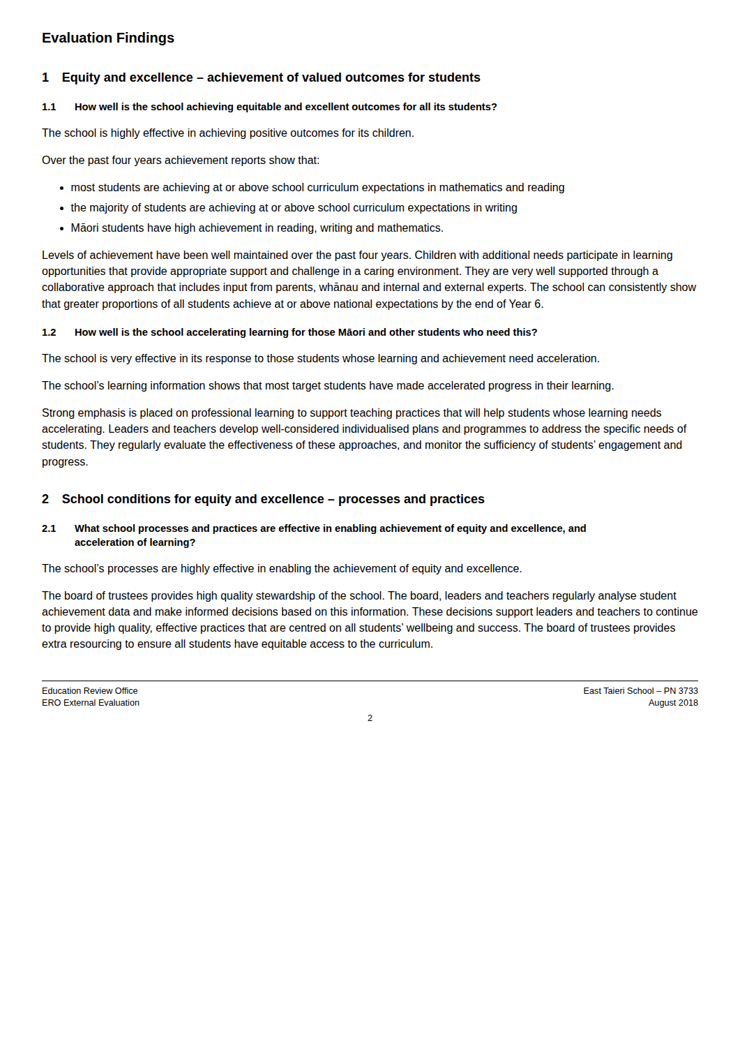Evaluation Findings
1 Equity and excellence – achievement of valued outcomes for students
1.1 How well is the school achieving equitable and excellent outcomes for all its students?
The school is highly effective in achieving positive outcomes for its children.
Over the past four years achievement reports show that:
most students are achieving at or above school curriculum expectations in mathematics and reading
the majority of students are achieving at or above school curriculum expectations in writing
Māori students have high achievement in reading, writing and mathematics.
Levels of achievement have been well maintained over the past four years. Children with additional needs participate in learning opportunities that provide appropriate support and challenge in a caring environment. They are very well supported through a collaborative approach that includes input from parents, whānau and internal and external experts. The school can consistently show that greater proportions of all students achieve at or above national expectations by the end of Year 6.
1.2 How well is the school accelerating learning for those Māori and other students who need this?
The school is very effective in its response to those students whose learning and achievement need acceleration.
The school’s learning information shows that most target students have made accelerated progress in their learning.
Strong emphasis is placed on professional learning to support teaching practices that will help students whose learning needs accelerating. Leaders and teachers develop well-considered individualised plans and programmes to address the specific needs of students. They regularly evaluate the effectiveness of these approaches, and monitor the sufficiency of students’ engagement and progress.
2 School conditions for equity and excellence – processes and practices
2.1 What school processes and practices are effective in enabling achievement of equity and excellence, and acceleration of learning?
The school’s processes are highly effective in enabling the achievement of equity and excellence.
The board of trustees provides high quality stewardship of the school. The board, leaders and teachers regularly analyse student achievement data and make informed decisions based on this information. These decisions support leaders and teachers to continue to provide high quality, effective practices that are centred on all students’ wellbeing and success. The board of trustees provides extra resourcing to ensure all students have equitable access to the curriculum.
Education Review Office
ERO External Evaluation
East Taieri School – PN 3733
August 2018
2